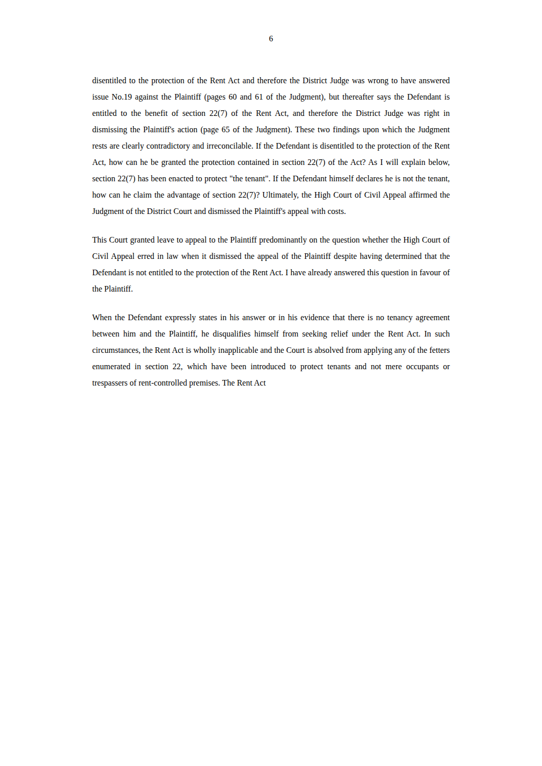6
disentitled to the protection of the Rent Act and therefore the District Judge was wrong to have answered issue No.19 against the Plaintiff (pages 60 and 61 of the Judgment), but thereafter says the Defendant is entitled to the benefit of section 22(7) of the Rent Act, and therefore the District Judge was right in dismissing the Plaintiff's action (page 65 of the Judgment). These two findings upon which the Judgment rests are clearly contradictory and irreconcilable. If the Defendant is disentitled to the protection of the Rent Act, how can he be granted the protection contained in section 22(7) of the Act? As I will explain below, section 22(7) has been enacted to protect "the tenant". If the Defendant himself declares he is not the tenant, how can he claim the advantage of section 22(7)? Ultimately, the High Court of Civil Appeal affirmed the Judgment of the District Court and dismissed the Plaintiff's appeal with costs.
This Court granted leave to appeal to the Plaintiff predominantly on the question whether the High Court of Civil Appeal erred in law when it dismissed the appeal of the Plaintiff despite having determined that the Defendant is not entitled to the protection of the Rent Act. I have already answered this question in favour of the Plaintiff.
When the Defendant expressly states in his answer or in his evidence that there is no tenancy agreement between him and the Plaintiff, he disqualifies himself from seeking relief under the Rent Act. In such circumstances, the Rent Act is wholly inapplicable and the Court is absolved from applying any of the fetters enumerated in section 22, which have been introduced to protect tenants and not mere occupants or trespassers of rent-controlled premises. The Rent Act